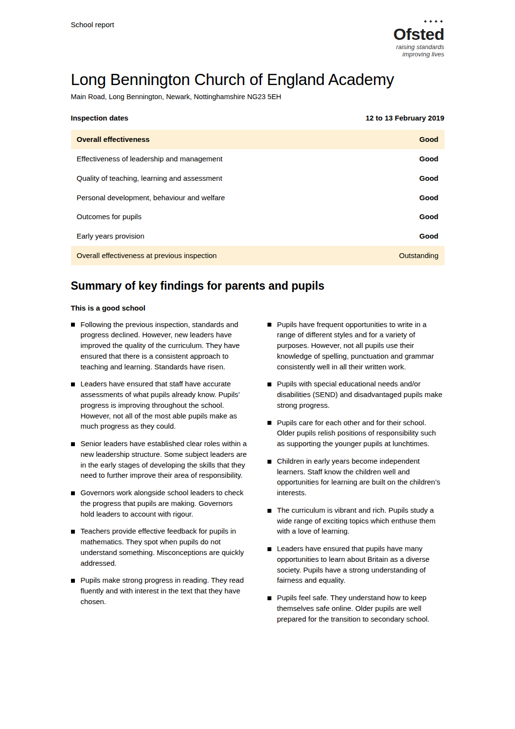School report
✦✦✦✦
Ofsted
raising standards
improving lives
Long Bennington Church of England Academy
Main Road, Long Bennington, Newark, Nottinghamshire NG23 5EH
Inspection dates 12 to 13 February 2019
| Overall effectiveness | Good |
| Effectiveness of leadership and management | Good |
| Quality of teaching, learning and assessment | Good |
| Personal development, behaviour and welfare | Good |
| Outcomes for pupils | Good |
| Early years provision | Good |
| Overall effectiveness at previous inspection | Outstanding |
Summary of key findings for parents and pupils
This is a good school
Following the previous inspection, standards and progress declined. However, new leaders have improved the quality of the curriculum. They have ensured that there is a consistent approach to teaching and learning. Standards have risen.
Leaders have ensured that staff have accurate assessments of what pupils already know. Pupils’ progress is improving throughout the school. However, not all of the most able pupils make as much progress as they could.
Senior leaders have established clear roles within a new leadership structure. Some subject leaders are in the early stages of developing the skills that they need to further improve their area of responsibility.
Governors work alongside school leaders to check the progress that pupils are making. Governors hold leaders to account with rigour.
Teachers provide effective feedback for pupils in mathematics. They spot when pupils do not understand something. Misconceptions are quickly addressed.
Pupils make strong progress in reading. They read fluently and with interest in the text that they have chosen.
Pupils have frequent opportunities to write in a range of different styles and for a variety of purposes. However, not all pupils use their knowledge of spelling, punctuation and grammar consistently well in all their written work.
Pupils with special educational needs and/or disabilities (SEND) and disadvantaged pupils make strong progress.
Pupils care for each other and for their school. Older pupils relish positions of responsibility such as supporting the younger pupils at lunchtimes.
Children in early years become independent learners. Staff know the children well and opportunities for learning are built on the children’s interests.
The curriculum is vibrant and rich. Pupils study a wide range of exciting topics which enthuse them with a love of learning.
Leaders have ensured that pupils have many opportunities to learn about Britain as a diverse society. Pupils have a strong understanding of fairness and equality.
Pupils feel safe. They understand how to keep themselves safe online. Older pupils are well prepared for the transition to secondary school.